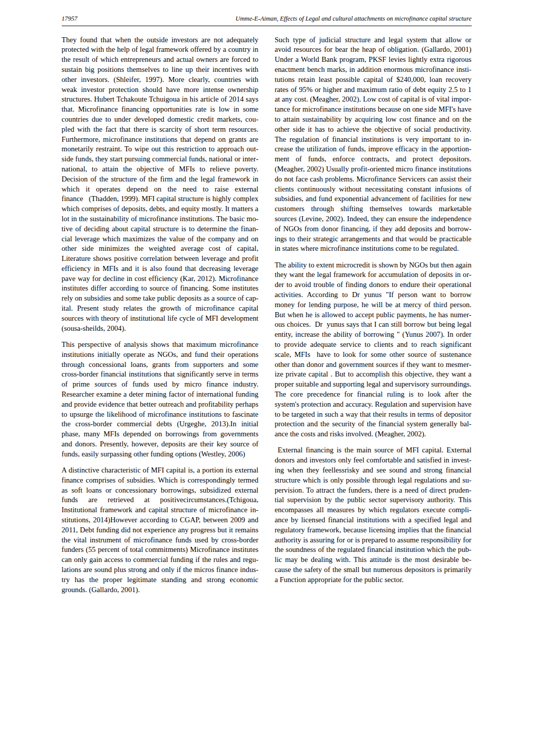17957 Umme-E-Aiman, Effects of Legal and cultural attachments on microfinance capital structure
They found that when the outside investors are not adequately protected with the help of legal framework offered by a country in the result of which entrepreneurs and actual owners are forced to sustain big positions themselves to line up their incentives with other investors. (Shleifer, 1997). More clearly, countries with weak investor protection should have more intense ownership structures. Hubert Tchakoute Tchuigoua in his article of 2014 says that. Microfinance financing opportunities rate is low in some countries due to under developed domestic credit markets, coupled with the fact that there is scarcity of short term resources. Furthermore, microfinance institutions that depend on grants are monetarily restraint. To wipe out this restriction to approach outside funds, they start pursuing commercial funds, national or international, to attain the objective of MFIs to relieve poverty. Decision of the structure of the firm and the legal framework in which it operates depend on the need to raise external finance (Thadden, 1999). MFI capital structure is highly complex which comprises of deposits, debts, and equity mostly. It matters a lot in the sustainability of microfinance institutions. The basic motive of deciding about capital structure is to determine the financial leverage which maximizes the value of the company and on other side minimizes the weighted average cost of capital, Literature shows positive correlation between leverage and profit efficiency in MFIs and it is also found that decreasing leverage pave way for decline in cost efficiency (Kar, 2012). Microfinance institutes differ according to source of financing. Some institutes rely on subsidies and some take public deposits as a source of capital. Present study relates the growth of microfinance capital sources with theory of institutional life cycle of MFI development (sousa-sheilds, 2004).
This perspective of analysis shows that maximum microfinance institutions initially operate as NGOs, and fund their operations through concessional loans, grants from supporters and some cross-border financial institutions that significantly serve in terms of prime sources of funds used by micro finance industry. Researcher examine a deter mining factor of international funding and provide evidence that better outreach and profitability perhaps to upsurge the likelihood of microfinance institutions to fascinate the cross-border commercial debts (Urgeghe, 2013).In initial phase, many MFIs depended on borrowings from governments and donors. Presently, however, deposits are their key source of funds, easily surpassing other funding options (Westley, 2006)
A distinctive characteristic of MFI capital is, a portion its external finance comprises of subsidies. Which is correspondingly termed as soft loans or concessionary borrowings, subsidized external funds are retrieved at positivecircumstances.(Tchigoua, Institutional framework and capital structure of microfinance institutions, 2014)However according to CGAP, between 2009 and 2011, Debt funding did not experience any progress but it remains the vital instrument of microfinance funds used by cross-border funders (55 percent of total commitments) Microfinance institutes can only gain access to commercial funding if the rules and regulations are sound plus strong and only if the micros finance industry has the proper legitimate standing and strong economic grounds. (Gallardo, 2001).
Such type of judicial structure and legal system that allow or avoid resources for bear the heap of obligation. (Gallardo, 2001) Under a World Bank program, PKSF levies lightly extra rigorous enactment bench marks, in addition enormous microfinance institutions retain least possible capital of $240,000, loan recovery rates of 95% or higher and maximum ratio of debt equity 2.5 to 1 at any cost. (Meagher, 2002). Low cost of capital is of vital importance for microfinance institutions because on one side MFI's have to attain sustainability by acquiring low cost finance and on the other side it has to achieve the objective of social productivity. The regulation of financial institutions is very important to increase the utilization of funds, improve efficacy in the apportionment of funds, enforce contracts, and protect depositors. (Meagher, 2002) Usually profit-oriented micro finance institutions do not face cash problems. Microfinance Servicers can assist their clients continuously without necessitating constant infusions of subsidies, and fund exponential advancement of facilities for new customers through shifting themselves towards marketable sources (Levine, 2002). Indeed, they can ensure the independence of NGOs from donor financing, if they add deposits and borrowings to their strategic arrangements and that would be practicable in states where microfinance institutions come to be regulated.
The ability to extent microcredit is shown by NGOs but then again they want the legal framework for accumulation of deposits in order to avoid trouble of finding donors to endure their operational activities. According to Dr yunus "If person want to borrow money for lending purpose, he will be at mercy of third person. But when he is allowed to accept public payments, he has numerous choices. Dr yunus says that I can still borrow but being legal entity, increase the ability of borrowing " (Yunus 2007). In order to provide adequate service to clients and to reach significant scale, MFIs have to look for some other source of sustenance other than donor and government sources if they want to mesmerize private capital . But to accomplish this objective, they want a proper suitable and supporting legal and supervisory surroundings. The core precedence for financial ruling is to look after the system's protection and accuracy. Regulation and supervision have to be targeted in such a way that their results in terms of depositor protection and the security of the financial system generally balance the costs and risks involved. (Meagher, 2002).
External financing is the main source of MFI capital. External donors and investors only feel comfortable and satisfied in investing when they feellessrisky and see sound and strong financial structure which is only possible through legal regulations and supervision. To attract the funders, there is a need of direct prudential supervision by the public sector supervisory authority. This encompasses all measures by which regulators execute compliance by licensed financial institutions with a specified legal and regulatory framework, because licensing implies that the financial authority is assuring for or is prepared to assume responsibility for the soundness of the regulated financial institution which the public may be dealing with. This attitude is the most desirable because the safety of the small but numerous depositors is primarily a Function appropriate for the public sector.